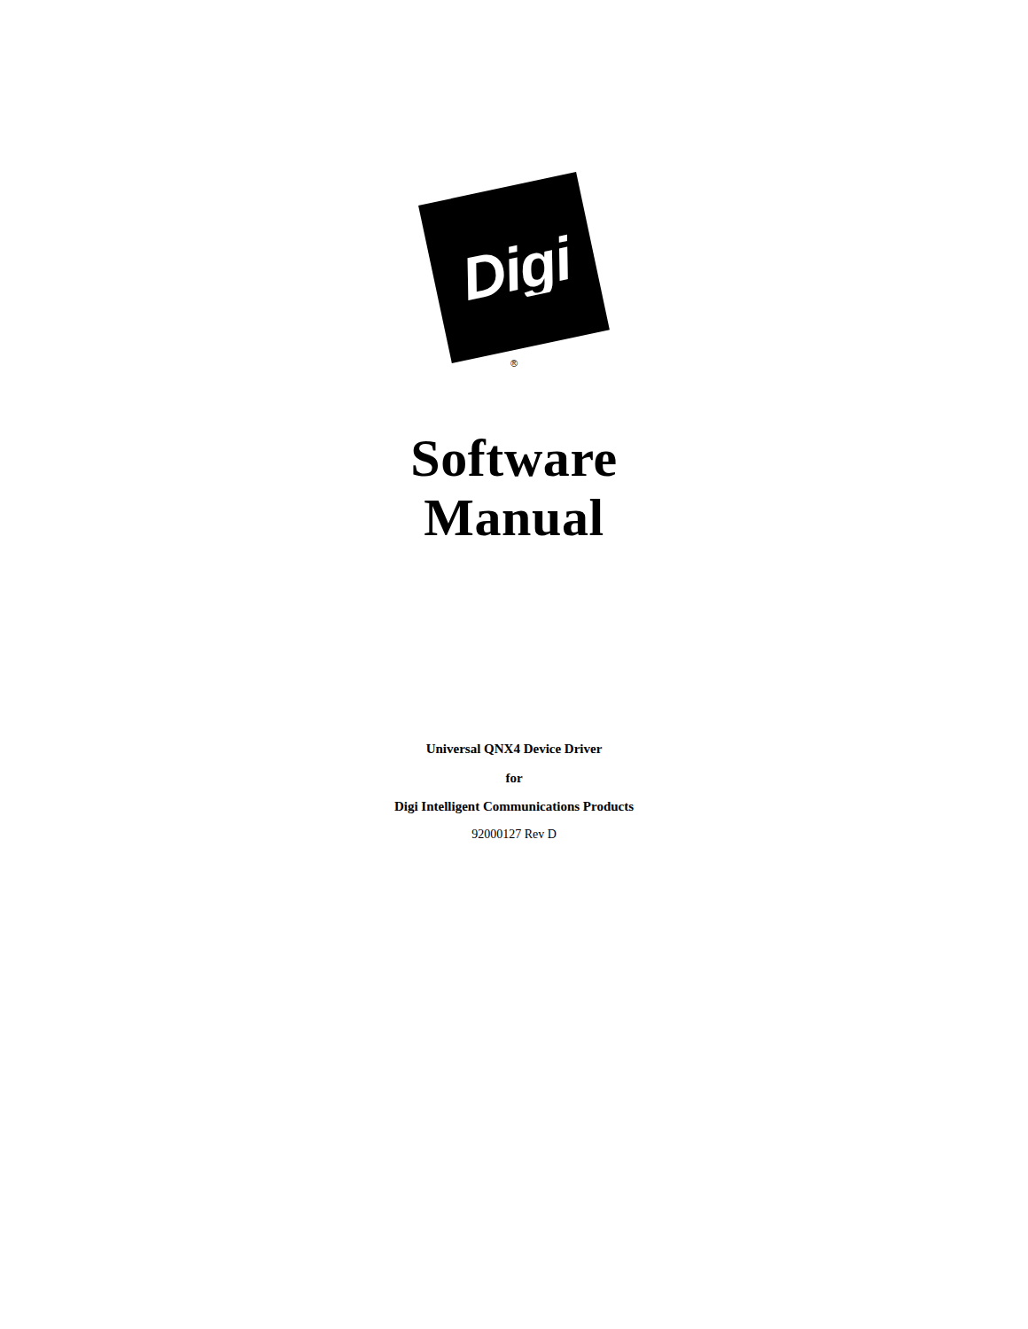Digi
®
Software
Manual
Universal QNX4 Device Driver
for
Digi Intelligent Communications Products
92000127 Rev D